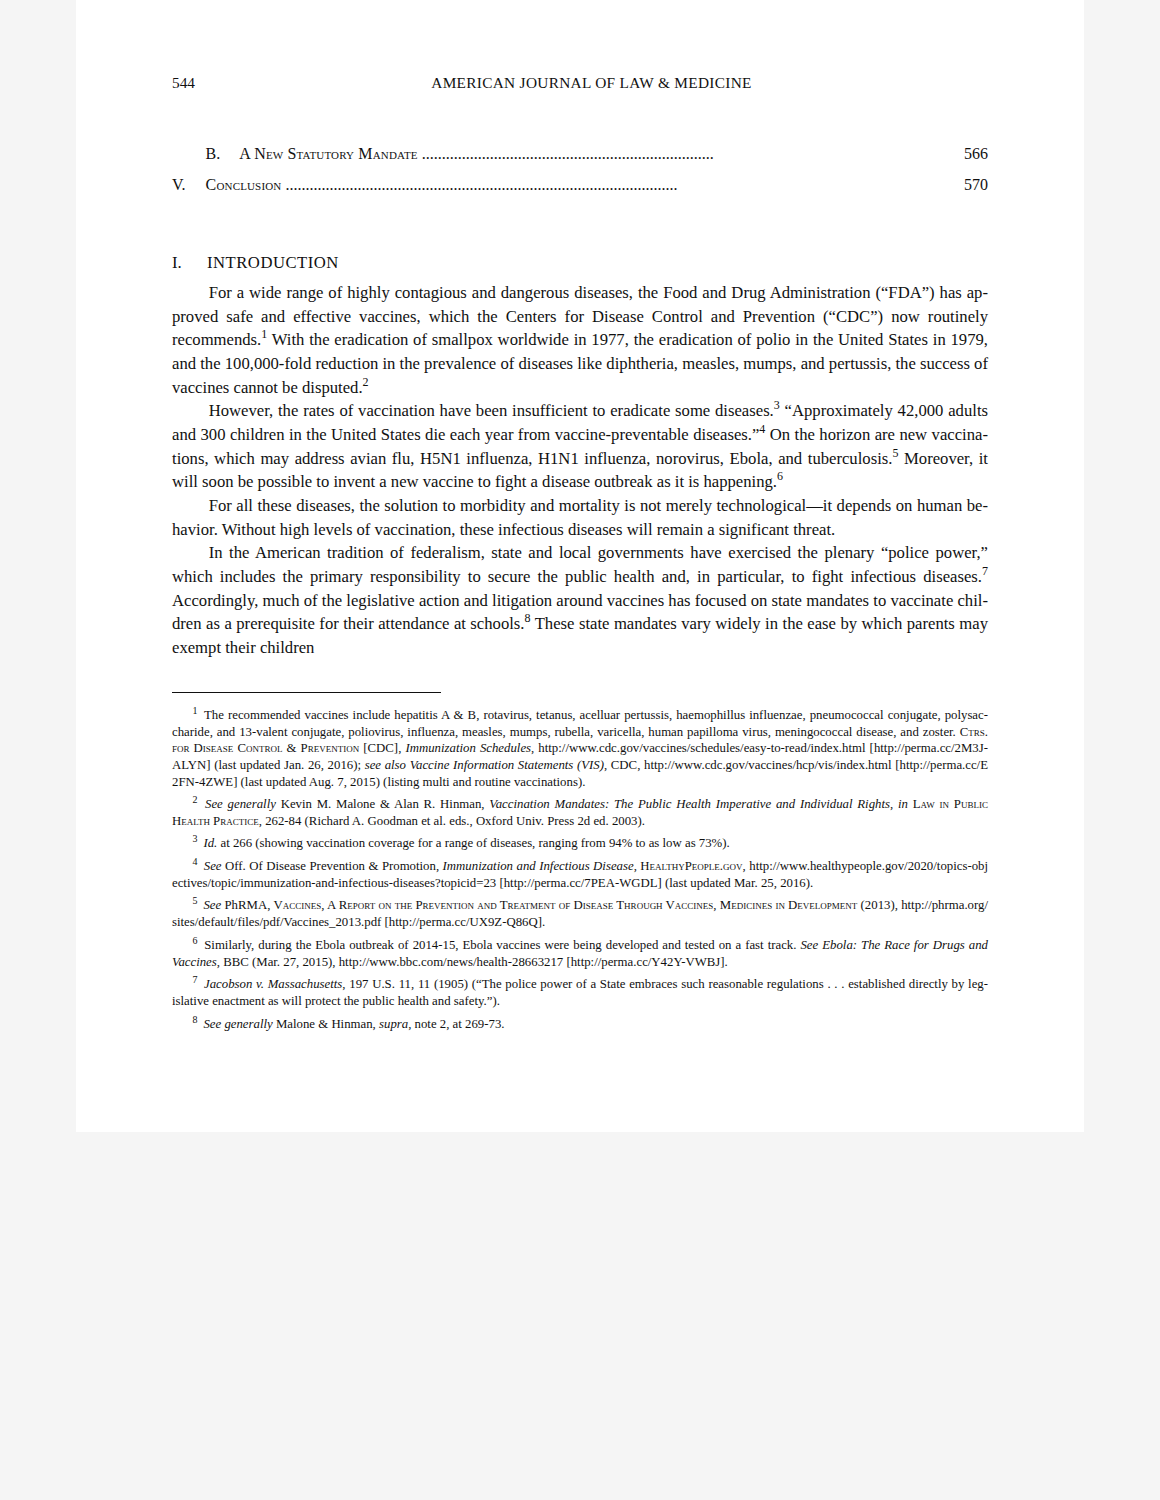544 AMERICAN JOURNAL OF LAW & MEDICINE
B. A New Statutory Mandate ......................................................................... 566
V. Conclusion .................................................................................................. 570
I. INTRODUCTION
For a wide range of highly contagious and dangerous diseases, the Food and Drug Administration (“FDA”) has approved safe and effective vaccines, which the Centers for Disease Control and Prevention (“CDC”) now routinely recommends.1 With the eradication of smallpox worldwide in 1977, the eradication of polio in the United States in 1979, and the 100,000-fold reduction in the prevalence of diseases like diphtheria, measles, mumps, and pertussis, the success of vaccines cannot be disputed.2
However, the rates of vaccination have been insufficient to eradicate some diseases.3 “Approximately 42,000 adults and 300 children in the United States die each year from vaccine-preventable diseases.”4 On the horizon are new vaccinations, which may address avian flu, H5N1 influenza, H1N1 influenza, norovirus, Ebola, and tuberculosis.5 Moreover, it will soon be possible to invent a new vaccine to fight a disease outbreak as it is happening.6
For all these diseases, the solution to morbidity and mortality is not merely technological—it depends on human behavior. Without high levels of vaccination, these infectious diseases will remain a significant threat.
In the American tradition of federalism, state and local governments have exercised the plenary “police power,” which includes the primary responsibility to secure the public health and, in particular, to fight infectious diseases.7 Accordingly, much of the legislative action and litigation around vaccines has focused on state mandates to vaccinate children as a prerequisite for their attendance at schools.8 These state mandates vary widely in the ease by which parents may exempt their children
1 The recommended vaccines include hepatitis A & B, rotavirus, tetanus, acelluar pertussis, haemophillus influenzae, pneumococcal conjugate, polysaccharide, and 13-valent conjugate, poliovirus, influenza, measles, mumps, rubella, varicella, human papilloma virus, meningococcal disease, and zoster. Ctrs. for Disease Control & Prevention [CDC], Immunization Schedules, http://www.cdc.gov/vaccines/schedules/easy-to-read/index.html [http://perma.cc/2M3J-ALYN] (last updated Jan. 26, 2016); see also Vaccine Information Statements (VIS), CDC, http://www.cdc.gov/vaccines/hcp/vis/index.html [http://perma.cc/E2FN-4ZWE] (last updated Aug. 7, 2015) (listing multi and routine vaccinations).
2 See generally Kevin M. Malone & Alan R. Hinman, Vaccination Mandates: The Public Health Imperative and Individual Rights, in Law in Public Health Practice, 262-84 (Richard A. Goodman et al. eds., Oxford Univ. Press 2d ed. 2003).
3 Id. at 266 (showing vaccination coverage for a range of diseases, ranging from 94% to as low as 73%).
4 See Off. Of Disease Prevention & Promotion, Immunization and Infectious Disease, HealthyPeople.gov, http://www.healthypeople.gov/2020/topics-objectives/topic/immunization-and-infectious-diseases?topicid=23 [http://perma.cc/7PEA-WGDL] (last updated Mar. 25, 2016).
5 See PhRMA, Vaccines, A Report on the Prevention and Treatment of Disease Through Vaccines, Medicines in Development (2013), http://phrma.org/sites/default/files/pdf/Vaccines_2013.pdf [http://perma.cc/UX9Z-Q86Q].
6 Similarly, during the Ebola outbreak of 2014-15, Ebola vaccines were being developed and tested on a fast track. See Ebola: The Race for Drugs and Vaccines, BBC (Mar. 27, 2015), http://www.bbc.com/news/health-28663217 [http://perma.cc/Y42Y-VWBJ].
7 Jacobson v. Massachusetts, 197 U.S. 11, 11 (1905) (“The police power of a State embraces such reasonable regulations . . . established directly by legislative enactment as will protect the public health and safety.”).
8 See generally Malone & Hinman, supra, note 2, at 269-73.